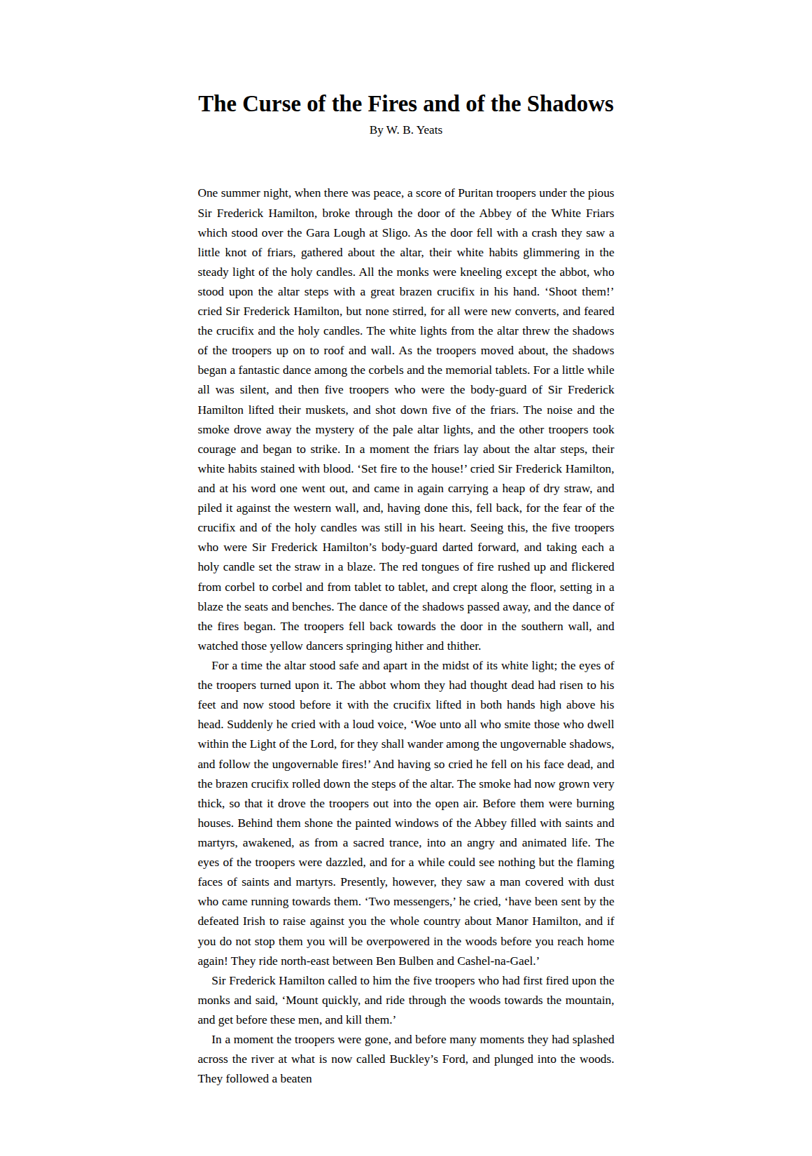The Curse of the Fires and of the Shadows
By W. B. Yeats
One summer night, when there was peace, a score of Puritan troopers under the pious Sir Frederick Hamilton, broke through the door of the Abbey of the White Friars which stood over the Gara Lough at Sligo. As the door fell with a crash they saw a little knot of friars, gathered about the altar, their white habits glimmering in the steady light of the holy candles. All the monks were kneeling except the abbot, who stood upon the altar steps with a great brazen crucifix in his hand. ‘Shoot them!’ cried Sir Frederick Hamilton, but none stirred, for all were new converts, and feared the crucifix and the holy candles. The white lights from the altar threw the shadows of the troopers up on to roof and wall. As the troopers moved about, the shadows began a fantastic dance among the corbels and the memorial tablets. For a little while all was silent, and then five troopers who were the body-guard of Sir Frederick Hamilton lifted their muskets, and shot down five of the friars. The noise and the smoke drove away the mystery of the pale altar lights, and the other troopers took courage and began to strike. In a moment the friars lay about the altar steps, their white habits stained with blood. ‘Set fire to the house!’ cried Sir Frederick Hamilton, and at his word one went out, and came in again carrying a heap of dry straw, and piled it against the western wall, and, having done this, fell back, for the fear of the crucifix and of the holy candles was still in his heart. Seeing this, the five troopers who were Sir Frederick Hamilton’s body-guard darted forward, and taking each a holy candle set the straw in a blaze. The red tongues of fire rushed up and flickered from corbel to corbel and from tablet to tablet, and crept along the floor, setting in a blaze the seats and benches. The dance of the shadows passed away, and the dance of the fires began. The troopers fell back towards the door in the southern wall, and watched those yellow dancers springing hither and thither.
For a time the altar stood safe and apart in the midst of its white light; the eyes of the troopers turned upon it. The abbot whom they had thought dead had risen to his feet and now stood before it with the crucifix lifted in both hands high above his head. Suddenly he cried with a loud voice, ‘Woe unto all who smite those who dwell within the Light of the Lord, for they shall wander among the ungovernable shadows, and follow the ungovernable fires!’ And having so cried he fell on his face dead, and the brazen crucifix rolled down the steps of the altar. The smoke had now grown very thick, so that it drove the troopers out into the open air. Before them were burning houses. Behind them shone the painted windows of the Abbey filled with saints and martyrs, awakened, as from a sacred trance, into an angry and animated life. The eyes of the troopers were dazzled, and for a while could see nothing but the flaming faces of saints and martyrs. Presently, however, they saw a man covered with dust who came running towards them. ‘Two messengers,’ he cried, ‘have been sent by the defeated Irish to raise against you the whole country about Manor Hamilton, and if you do not stop them you will be overpowered in the woods before you reach home again! They ride north-east between Ben Bulben and Cashel-na-Gael.’
Sir Frederick Hamilton called to him the five troopers who had first fired upon the monks and said, ‘Mount quickly, and ride through the woods towards the mountain, and get before these men, and kill them.’
In a moment the troopers were gone, and before many moments they had splashed across the river at what is now called Buckley’s Ford, and plunged into the woods. They followed a beaten